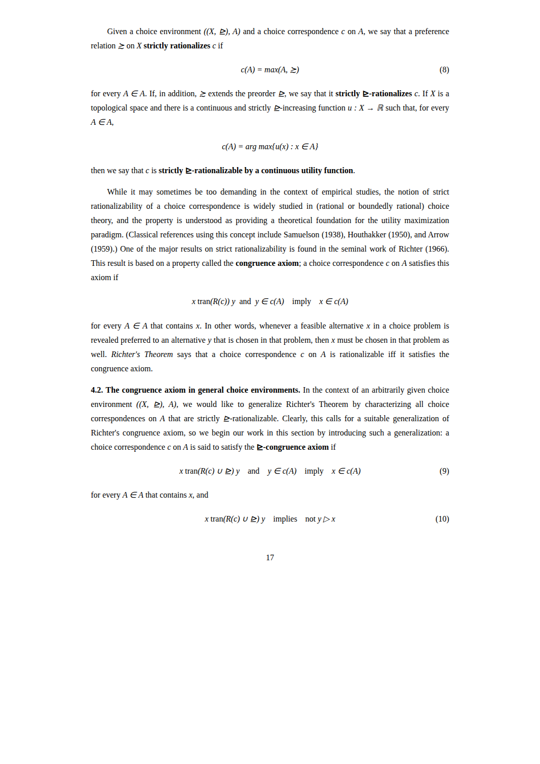Given a choice environment ((X, ⊵), A) and a choice correspondence c on A, we say that a preference relation ≿ on X strictly rationalizes c if
c(A) = max(A, ≿) (8)
for every A ∈ A. If, in addition, ≿ extends the preorder ⊵, we say that it strictly ⊵-rationalizes c. If X is a topological space and there is a continuous and strictly ⊵-increasing function u : X → ℝ such that, for every A ∈ A,
c(A) = arg max{u(x) : x ∈ A}
then we say that c is strictly ⊵-rationalizable by a continuous utility function.
While it may sometimes be too demanding in the context of empirical studies, the notion of strict rationalizability of a choice correspondence is widely studied in (rational or boundedly rational) choice theory, and the property is understood as providing a theoretical foundation for the utility maximization paradigm. (Classical references using this concept include Samuelson (1938), Houthakker (1950), and Arrow (1959).) One of the major results on strict rationalizability is found in the seminal work of Richter (1966). This result is based on a property called the congruence axiom; a choice correspondence c on A satisfies this axiom if
x tran(R(c)) y and y ∈ c(A) imply x ∈ c(A)
for every A ∈ A that contains x. In other words, whenever a feasible alternative x in a choice problem is revealed preferred to an alternative y that is chosen in that problem, then x must be chosen in that problem as well. Richter's Theorem says that a choice correspondence c on A is rationalizable iff it satisfies the congruence axiom.
4.2. The congruence axiom in general choice environments. In the context of an arbitrarily given choice environment ((X, ⊵), A), we would like to generalize Richter's Theorem by characterizing all choice correspondences on A that are strictly ⊵-rationalizable. Clearly, this calls for a suitable generalization of Richter's congruence axiom, so we begin our work in this section by introducing such a generalization: a choice correspondence c on A is said to satisfy the ⊵-congruence axiom if
x tran(R(c) ∪ ⊵) y and y ∈ c(A) imply x ∈ c(A) (9)
for every A ∈ A that contains x, and
x tran(R(c) ∪ ⊵) y implies not y ▷ x (10)
17